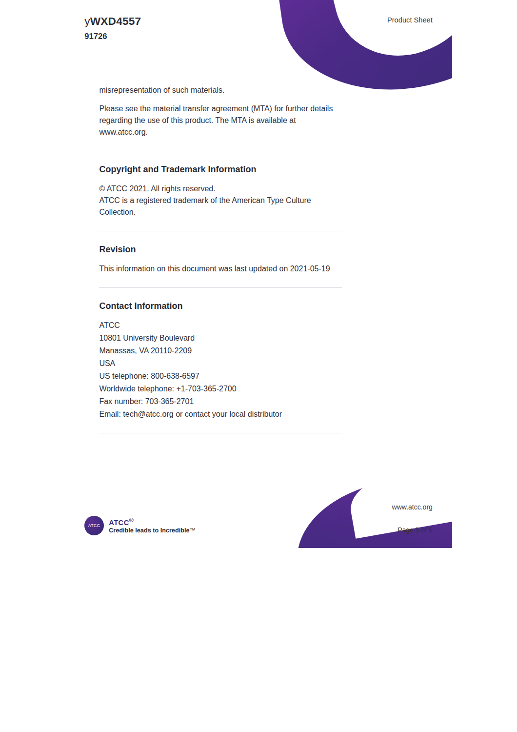y WXD4557
91726
Product Sheet
misrepresentation of such materials.
Please see the material transfer agreement (MTA) for further details regarding the use of this product. The MTA is available at www.atcc.org.
Copyright and Trademark Information
© ATCC 2021. All rights reserved.
ATCC is a registered trademark of the American Type Culture Collection.
Revision
This information on this document was last updated on 2021-05-19
Contact Information
ATCC
10801 University Boulevard
Manassas, VA 20110-2209
USA
US telephone: 800-638-6597
Worldwide telephone: +1-703-365-2700
Fax number: 703-365-2701
Email: tech@atcc.org or contact your local distributor
ATCC®
Credible leads to Incredible™
www.atcc.org
Page 5 of 5